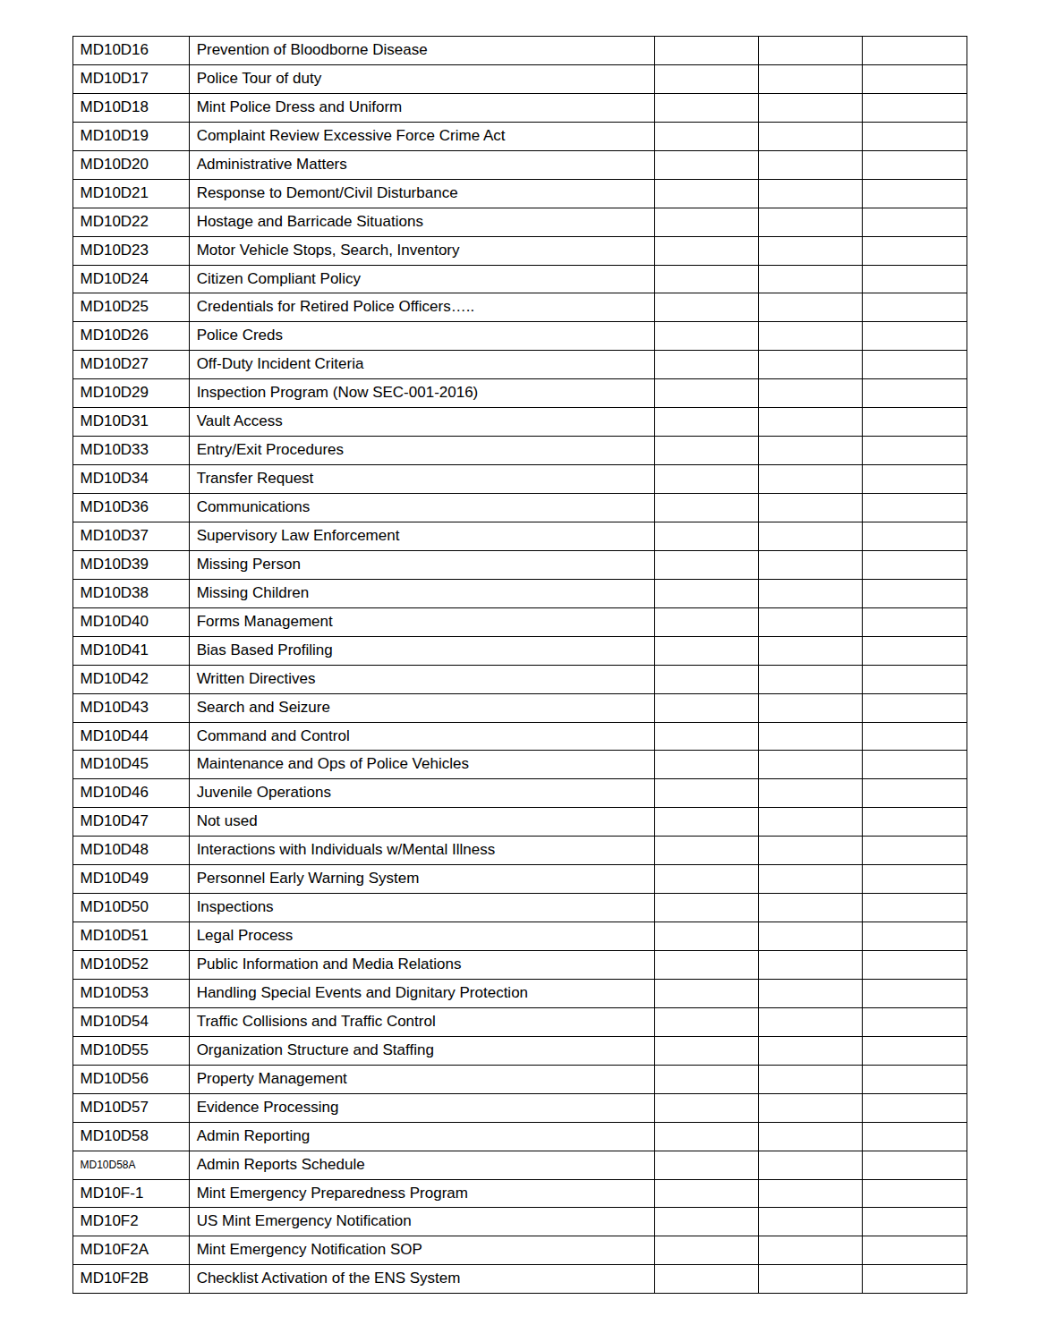| MD10D16 | Prevention of Bloodborne Disease | | | |
| MD10D17 | Police Tour of duty | | | |
| MD10D18 | Mint Police Dress and Uniform | | | |
| MD10D19 | Complaint Review Excessive Force Crime Act | | | |
| MD10D20 | Administrative Matters | | | |
| MD10D21 | Response to Demont/Civil Disturbance | | | |
| MD10D22 | Hostage and Barricade Situations | | | |
| MD10D23 | Motor Vehicle Stops, Search, Inventory | | | |
| MD10D24 | Citizen Compliant Policy | | | |
| MD10D25 | Credentials for Retired Police Officers….. | | | |
| MD10D26 | Police Creds | | | |
| MD10D27 | Off-Duty Incident Criteria | | | |
| MD10D29 | Inspection Program (Now SEC-001-2016) | | | |
| MD10D31 | Vault Access | | | |
| MD10D33 | Entry/Exit Procedures | | | |
| MD10D34 | Transfer Request | | | |
| MD10D36 | Communications | | | |
| MD10D37 | Supervisory Law Enforcement | | | |
| MD10D39 | Missing Person | | | |
| MD10D38 | Missing Children | | | |
| MD10D40 | Forms Management | | | |
| MD10D41 | Bias Based Profiling | | | |
| MD10D42 | Written Directives | | | |
| MD10D43 | Search and Seizure | | | |
| MD10D44 | Command and Control | | | |
| MD10D45 | Maintenance and Ops of Police Vehicles | | | |
| MD10D46 | Juvenile Operations | | | |
| MD10D47 | Not used | | | |
| MD10D48 | Interactions with Individuals w/Mental Illness | | | |
| MD10D49 | Personnel Early Warning System | | | |
| MD10D50 | Inspections | | | |
| MD10D51 | Legal Process | | | |
| MD10D52 | Public Information and Media Relations | | | |
| MD10D53 | Handling Special Events and Dignitary Protection | | | |
| MD10D54 | Traffic Collisions and Traffic Control | | | |
| MD10D55 | Organization Structure and Staffing | | | |
| MD10D56 | Property Management | | | |
| MD10D57 | Evidence Processing | | | |
| MD10D58 | Admin Reporting | | | |
| MD10D58A | Admin Reports Schedule | | | |
| MD10F-1 | Mint Emergency Preparedness Program | | | |
| MD10F2 | US Mint Emergency Notification | | | |
| MD10F2A | Mint Emergency Notification SOP | | | |
| MD10F2B | Checklist Activation of the ENS System | | | |